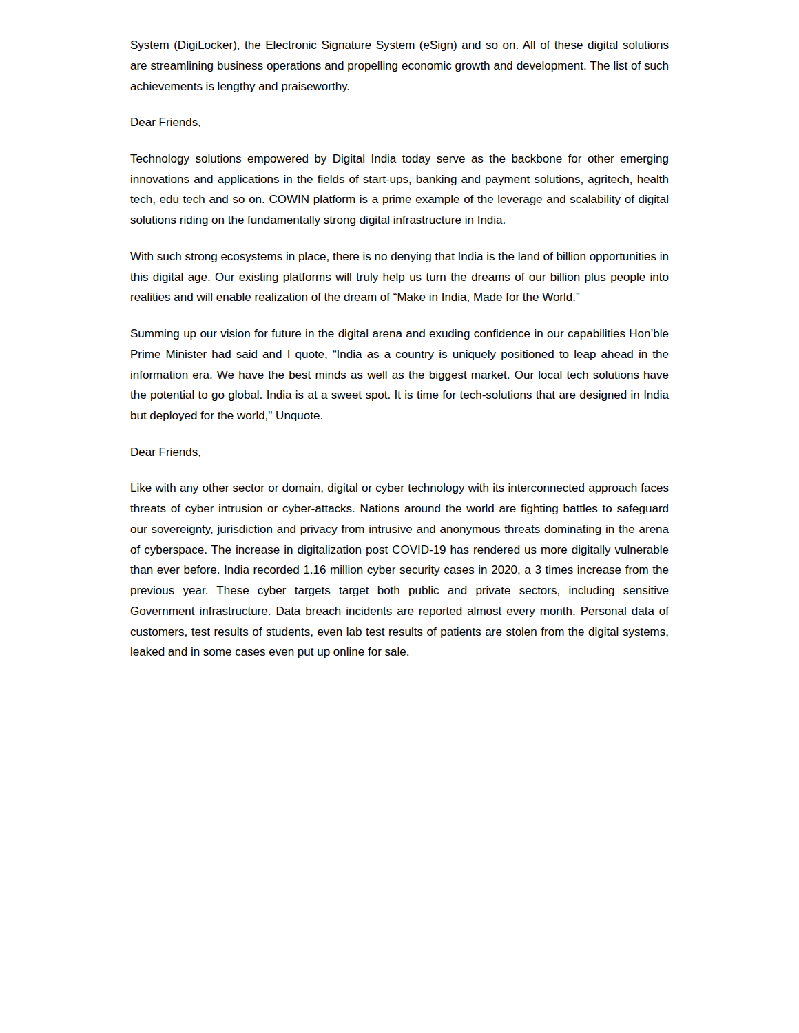System (DigiLocker), the Electronic Signature System (eSign) and so on. All of these digital solutions are streamlining business operations and propelling economic growth and development. The list of such achievements is lengthy and praiseworthy.
Dear Friends,
Technology solutions empowered by Digital India today serve as the backbone for other emerging innovations and applications in the fields of start-ups, banking and payment solutions, agritech, health tech, edu tech and so on. COWIN platform is a prime example of the leverage and scalability of digital solutions riding on the fundamentally strong digital infrastructure in India.
With such strong ecosystems in place, there is no denying that India is the land of billion opportunities in this digital age. Our existing platforms will truly help us turn the dreams of our billion plus people into realities and will enable realization of the dream of “Make in India, Made for the World.”
Summing up our vision for future in the digital arena and exuding confidence in our capabilities Hon’ble Prime Minister had said and I quote, “India as a country is uniquely positioned to leap ahead in the information era. We have the best minds as well as the biggest market. Our local tech solutions have the potential to go global. India is at a sweet spot. It is time for tech-solutions that are designed in India but deployed for the world," Unquote.
Dear Friends,
Like with any other sector or domain, digital or cyber technology with its interconnected approach faces threats of cyber intrusion or cyber-attacks. Nations around the world are fighting battles to safeguard our sovereignty, jurisdiction and privacy from intrusive and anonymous threats dominating in the arena of cyberspace. The increase in digitalization post COVID-19 has rendered us more digitally vulnerable than ever before. India recorded 1.16 million cyber security cases in 2020, a 3 times increase from the previous year. These cyber targets target both public and private sectors, including sensitive Government infrastructure. Data breach incidents are reported almost every month. Personal data of customers, test results of students, even lab test results of patients are stolen from the digital systems, leaked and in some cases even put up online for sale.